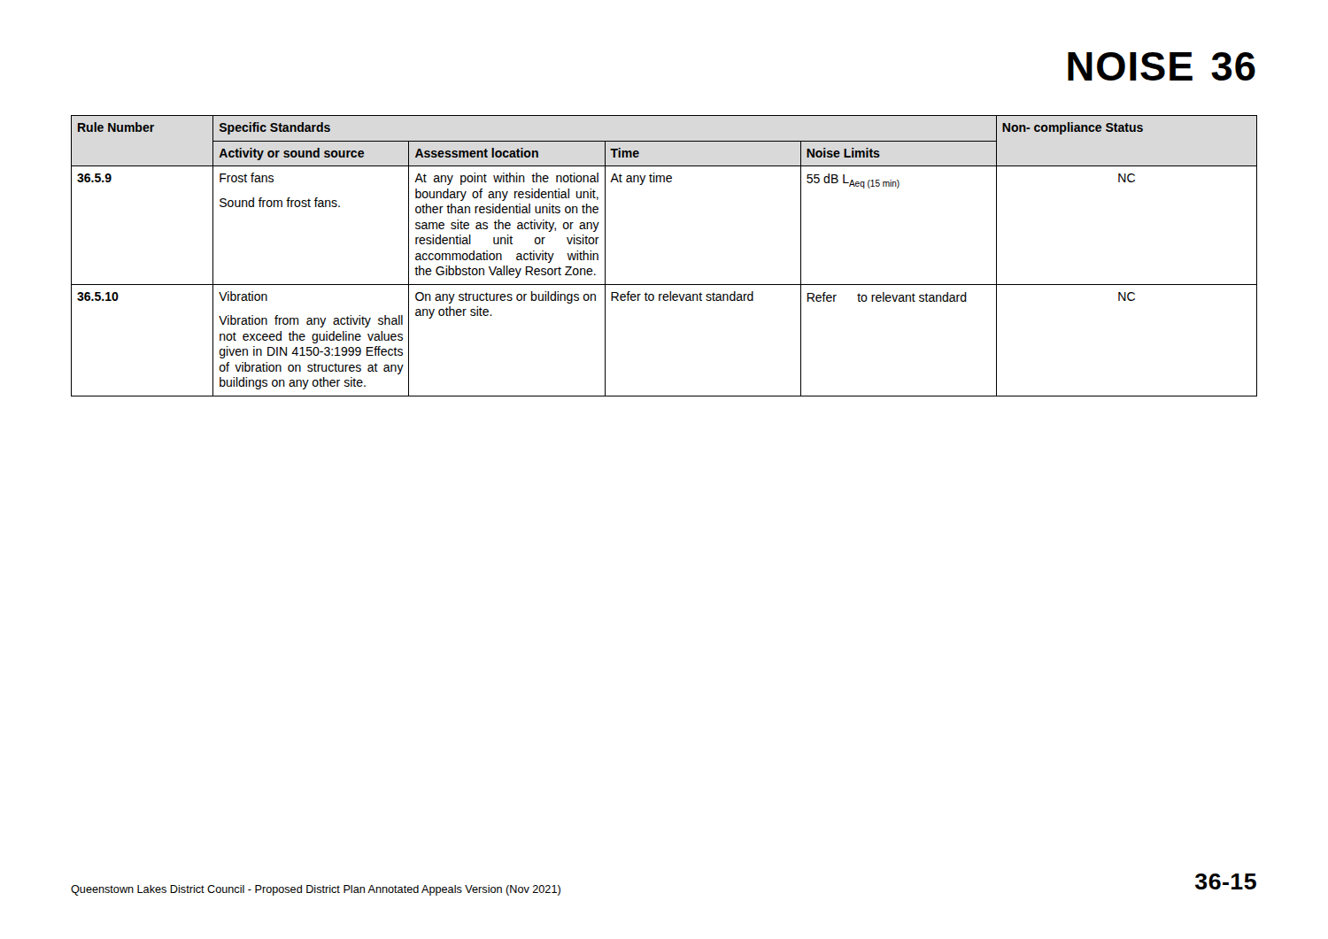NOISE36
| Rule Number | Specific Standards | Non- compliance Status |
| --- | --- | --- |
| Activity or sound source | Assessment location | Time | Noise Limits |
| 36.5.9 | Frost fans Sound from frost fans. | At any point within the notional boundary of any residential unit, other than residential units on the same site as the activity, or any residential unit or visitor accommodation activity within the Gibbston Valley Resort Zone. | At any time | 55 dB L Aeq (15 min) | NC |
| 36.5.10 | Vibration Vibration from any activity shall not exceed the guideline values given in DIN 4150-3:1999 Effects of vibration on structures at any buildings on any other site. | On any structures or buildings on any other site. | Refer to relevant standard | Refer to relevant standard | NC |
Queenstown Lakes District Council - Proposed District Plan Annotated Appeals Version (Nov 2021)
36-15